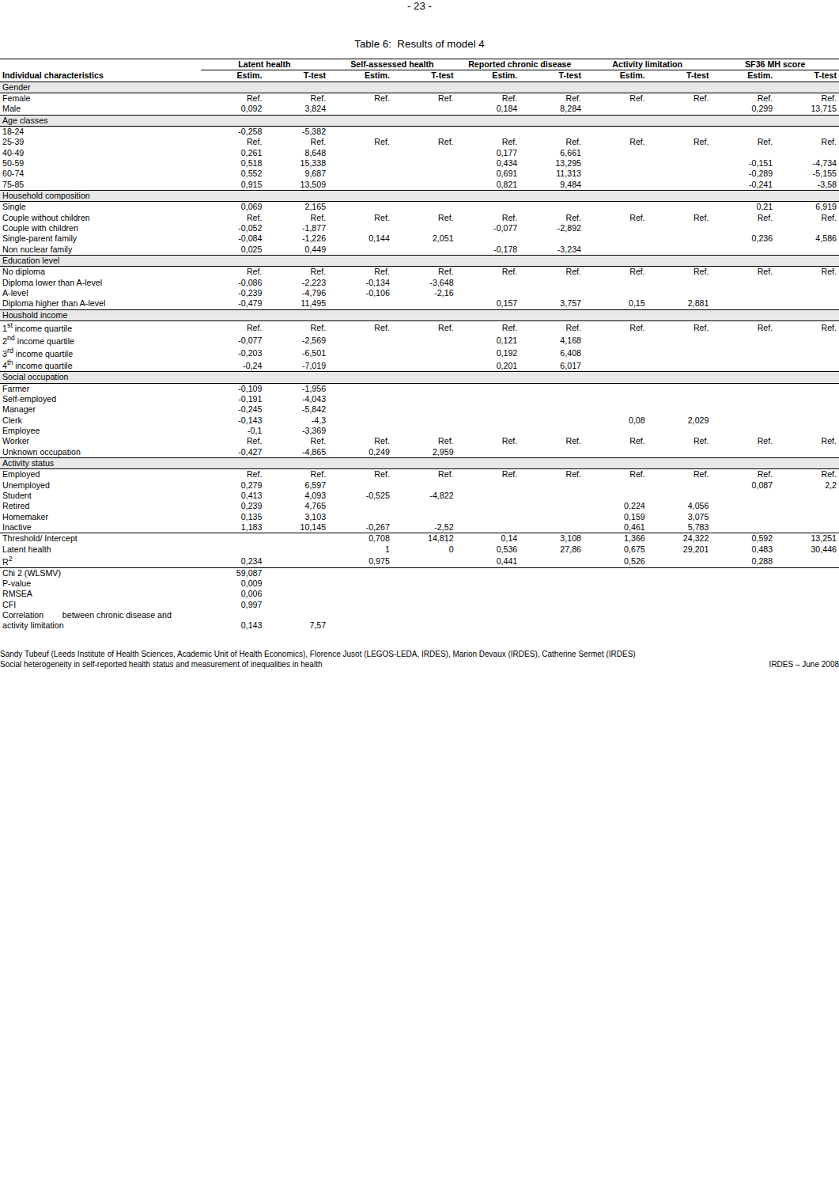- 23 -
Table 6: Results of model 4
| Individual characteristics | Latent health | Self-assessed health | Reported chronic disease | Activity limitation | SF36 MH score |
| --- | --- | --- | --- | --- | --- |
| Estim. | T-test | Estim. | T-test | Estim. | T-test | Estim. | T-test | Estim. | T-test |
| Gender |
| Female | Ref. | Ref. | Ref. | Ref. | Ref. | Ref. | Ref. | Ref. | Ref. | Ref. |
| Male | 0,092 | 3,824 | | | 0,184 | 8,284 | | | 0,299 | 13,715 |
| Age classes |
| 18-24 | -0,258 | -5,382 | | | | | | | | |
| 25-39 | Ref. | Ref. | Ref. | Ref. | Ref. | Ref. | Ref. | Ref. | Ref. | Ref. |
| 40-49 | 0,261 | 8,648 | | | 0,177 | 6,661 | | | | |
| 50-59 | 0,518 | 15,338 | | | 0,434 | 13,295 | | | -0,151 | -4,734 |
| 60-74 | 0,552 | 9,687 | | | 0,691 | 11,313 | | | -0,289 | -5,155 |
| 75-85 | 0,915 | 13,509 | | | 0,821 | 9,484 | | | -0,241 | -3,58 |
| Household composition |
| Single | 0,069 | 2,165 | | | | | | | 0,21 | 6,919 |
| Couple without children | Ref. | Ref. | Ref. | Ref. | Ref. | Ref. | Ref. | Ref. | Ref. | Ref. |
| Couple with children | -0,052 | -1,877 | | | -0,077 | -2,892 | | | | |
| Single-parent family | -0,084 | -1,226 | 0,144 | 2,051 | | | | | 0,236 | 4,586 |
| Non nuclear family | 0,025 | 0,449 | | | -0,178 | -3,234 | | | | |
| Education level |
| No diploma | Ref. | Ref. | Ref. | Ref. | Ref. | Ref. | Ref. | Ref. | Ref. | Ref. |
| Diploma lower than A-level | -0,086 | -2,223 | -0,134 | -3,648 | | | | | | |
| A-level | -0,239 | -4,796 | -0,106 | -2,16 | | | | | | |
| Diploma higher than A-level | -0,479 | 11,495 | | | 0,157 | 3,757 | 0,15 | 2,881 | | |
| Houshold income |
| 1 st income quartile | Ref. | Ref. | Ref. | Ref. | Ref. | Ref. | Ref. | Ref. | Ref. | Ref. |
| 2 nd income quartile | -0,077 | -2,569 | | | 0,121 | 4,168 | | | | |
| 3 rd income quartile | -0,203 | -6,501 | | | 0,192 | 6,408 | | | | |
| 4 th income quartile | -0,24 | -7,019 | | | 0,201 | 6,017 | | | | |
| Social occupation |
| Farmer | -0,109 | -1,956 | | | | | | | | |
| Self-employed | -0,191 | -4,043 | | | | | | | | |
| Manager | -0,245 | -5,842 | | | | | | | | |
| Clerk | -0,143 | -4,3 | | | | | 0,08 | 2,029 | | |
| Employee | -0,1 | -3,369 | | | | | | | | |
| Worker | Ref. | Ref. | Ref. | Ref. | Ref. | Ref. | Ref. | Ref. | Ref. | Ref. |
| Unknown occupation | -0,427 | -4,865 | 0,249 | 2,959 | | | | | | |
| Activity status |
| Employed | Ref. | Ref. | Ref. | Ref. | Ref. | Ref. | Ref. | Ref. | Ref. | Ref. |
| Unemployed | 0,279 | 6,597 | | | | | | | 0,087 | 2,2 |
| Student | 0,413 | 4,093 | -0,525 | -4,822 | | | | | | |
| Retired | 0,239 | 4,765 | | | | | 0,224 | 4,056 | | |
| Homemaker | 0,135 | 3,103 | | | | | 0,159 | 3,075 | | |
| Inactive | 1,183 | 10,145 | -0,267 | -2,52 | | | 0,461 | 5,783 | | |
| Threshold/ Intercept | | | 0,708 | 14,812 | 0,14 | 3,108 | 1,366 | 24,322 | 0,592 | 13,251 |
| Latent health | | | 1 | 0 | 0,536 | 27,86 | 0,675 | 29,201 | 0,483 | 30,446 |
| R 2 | 0,234 | | 0,975 | | 0,441 | | 0,526 | | 0,288 | |
| Chi 2 (WLSMV) | 59,087 | | | | | | | | | |
| P-value | 0,009 | | | | | | | | | |
| RMSEA | 0,006 | | | | | | | | | |
| CFI | 0,997 | | | | | | | | | |
| Correlation between chronic disease and activity limitation | 0,143 | 7,57 | | | | | | | | |
Sandy Tubeuf (Leeds Institute of Health Sciences, Academic Unit of Health Economics), Florence Jusot (LEGOS-LEDA, IRDES), Marion Devaux (IRDES), Catherine Sermet (IRDES)
Social heterogeneity in self-reported health status and measurement of inequalities in health IRDES – June 2008